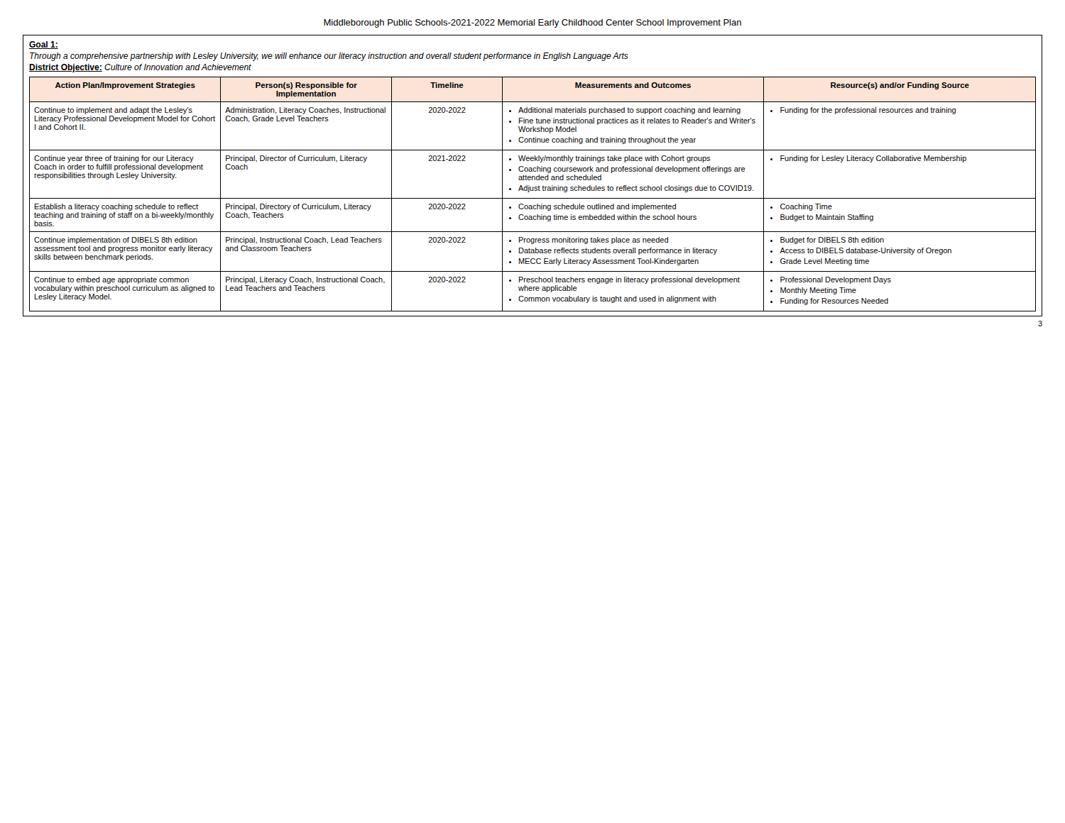Middleborough Public Schools-2021-2022 Memorial Early Childhood Center School Improvement Plan
Goal 1:
Through a comprehensive partnership with Lesley University, we will enhance our literacy instruction and overall student performance in English Language Arts
District Objective: Culture of Innovation and Achievement
| Action Plan/Improvement Strategies | Person(s) Responsible for Implementation | Timeline | Measurements and Outcomes | Resource(s) and/or Funding Source |
| --- | --- | --- | --- | --- |
| Continue to implement and adapt the Lesley's Literacy Professional Development Model for Cohort I and Cohort II. | Administration, Literacy Coaches, Instructional Coach, Grade Level Teachers | 2020-2022 | Additional materials purchased to support coaching and learning Fine tune instructional practices as it relates to Reader's and Writer's Workshop Model Continue coaching and training throughout the year | Funding for the professional resources and training |
| Continue year three of training for our Literacy Coach in order to fulfill professional development responsibilities through Lesley University. | Principal, Director of Curriculum, Literacy Coach | 2021-2022 | Weekly/monthly trainings take place with Cohort groups Coaching coursework and professional development offerings are attended and scheduled Adjust training schedules to reflect school closings due to COVID19. | Funding for Lesley Literacy Collaborative Membership |
| Establish a literacy coaching schedule to reflect teaching and training of staff on a bi-weekly/monthly basis. | Principal, Directory of Curriculum, Literacy Coach, Teachers | 2020-2022 | Coaching schedule outlined and implemented Coaching time is embedded within the school hours | Coaching Time Budget to Maintain Staffing |
| Continue implementation of DIBELS 8th edition assessment tool and progress monitor early literacy skills between benchmark periods. | Principal, Instructional Coach, Lead Teachers and Classroom Teachers | 2020-2022 | Progress monitoring takes place as needed Database reflects students overall performance in literacy MECC Early Literacy Assessment Tool-Kindergarten | Budget for DIBELS 8th edition Access to DIBELS database-University of Oregon Grade Level Meeting time |
| Continue to embed age appropriate common vocabulary within preschool curriculum as aligned to Lesley Literacy Model. | Principal, Literacy Coach, Instructional Coach, Lead Teachers and Teachers | 2020-2022 | Preschool teachers engage in literacy professional development where applicable Common vocabulary is taught and used in alignment with | Professional Development Days Monthly Meeting Time Funding for Resources Needed |
3